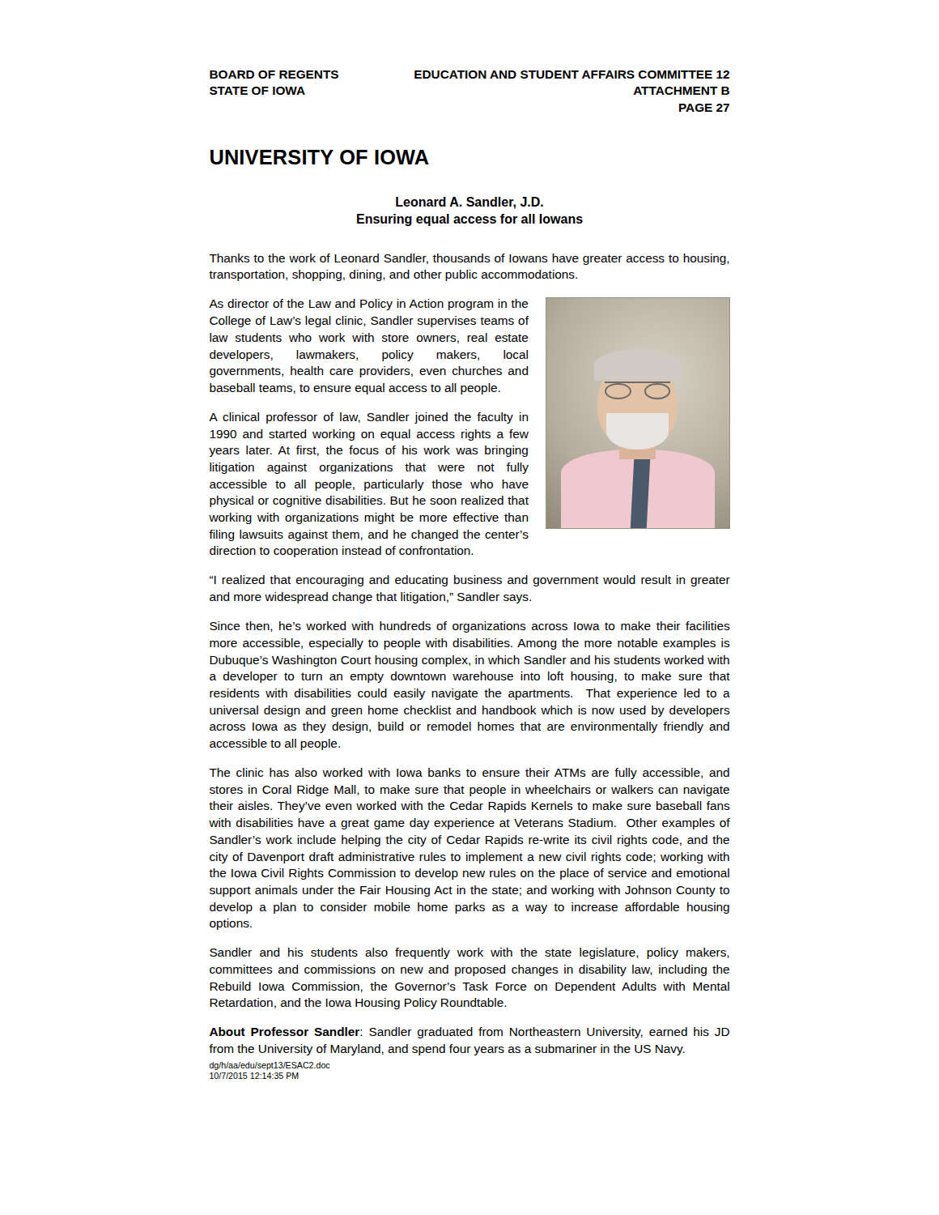BOARD OF REGENTS
EDUCATION AND STUDENT AFFAIRS COMMITTEE 12
STATE OF IOWA
ATTACHMENT B
PAGE 27
UNIVERSITY OF IOWA
Leonard A. Sandler, J.D.
Ensuring equal access for all Iowans
Thanks to the work of Leonard Sandler, thousands of Iowans have greater access to housing, transportation, shopping, dining, and other public accommodations.
As director of the Law and Policy in Action program in the College of Law’s legal clinic, Sandler supervises teams of law students who work with store owners, real estate developers, lawmakers, policy makers, local governments, health care providers, even churches and baseball teams, to ensure equal access to all people.
A clinical professor of law, Sandler joined the faculty in 1990 and started working on equal access rights a few years later. At first, the focus of his work was bringing litigation against organizations that were not fully accessible to all people, particularly those who have physical or cognitive disabilities. But he soon realized that working with organizations might be more effective than filing lawsuits against them, and he changed the center’s direction to cooperation instead of confrontation.
“I realized that encouraging and educating business and government would result in greater and more widespread change that litigation,” Sandler says.
Since then, he’s worked with hundreds of organizations across Iowa to make their facilities more accessible, especially to people with disabilities. Among the more notable examples is Dubuque’s Washington Court housing complex, in which Sandler and his students worked with a developer to turn an empty downtown warehouse into loft housing, to make sure that residents with disabilities could easily navigate the apartments. That experience led to a universal design and green home checklist and handbook which is now used by developers across Iowa as they design, build or remodel homes that are environmentally friendly and accessible to all people.
The clinic has also worked with Iowa banks to ensure their ATMs are fully accessible, and stores in Coral Ridge Mall, to make sure that people in wheelchairs or walkers can navigate their aisles. They’ve even worked with the Cedar Rapids Kernels to make sure baseball fans with disabilities have a great game day experience at Veterans Stadium. Other examples of Sandler’s work include helping the city of Cedar Rapids re-write its civil rights code, and the city of Davenport draft administrative rules to implement a new civil rights code; working with the Iowa Civil Rights Commission to develop new rules on the place of service and emotional support animals under the Fair Housing Act in the state; and working with Johnson County to develop a plan to consider mobile home parks as a way to increase affordable housing options.
Sandler and his students also frequently work with the state legislature, policy makers, committees and commissions on new and proposed changes in disability law, including the Rebuild Iowa Commission, the Governor’s Task Force on Dependent Adults with Mental Retardation, and the Iowa Housing Policy Roundtable.
About Professor Sandler: Sandler graduated from Northeastern University, earned his JD from the University of Maryland, and spend four years as a submariner in the US Navy.
dg/h/aa/edu/sept13/ESAC2.doc
10/7/2015 12:14:35 PM